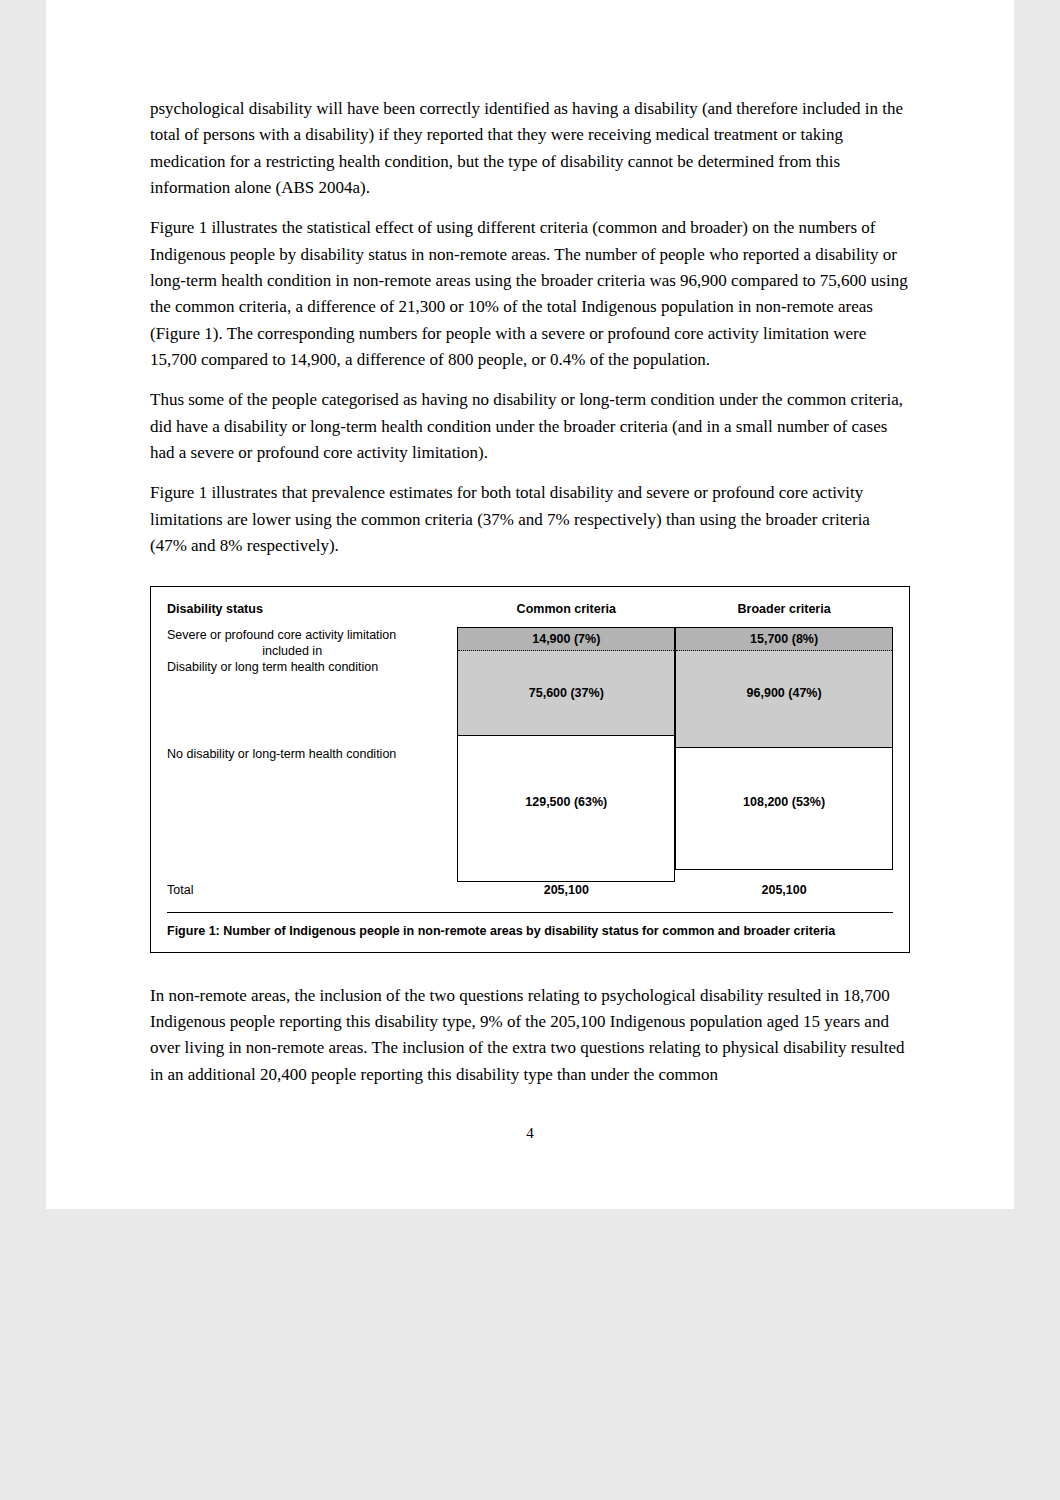psychological disability will have been correctly identified as having a disability (and therefore included in the total of persons with a disability) if they reported that they were receiving medical treatment or taking medication for a restricting health condition, but the type of disability cannot be determined from this information alone (ABS 2004a).
Figure 1 illustrates the statistical effect of using different criteria (common and broader) on the numbers of Indigenous people by disability status in non-remote areas. The number of people who reported a disability or long-term health condition in non-remote areas using the broader criteria was 96,900 compared to 75,600 using the common criteria, a difference of 21,300 or 10% of the total Indigenous population in non-remote areas (Figure 1). The corresponding numbers for people with a severe or profound core activity limitation were 15,700 compared to 14,900, a difference of 800 people, or 0.4% of the population.
Thus some of the people categorised as having no disability or long-term condition under the common criteria, did have a disability or long-term health condition under the broader criteria (and in a small number of cases had a severe or profound core activity limitation).
Figure 1 illustrates that prevalence estimates for both total disability and severe or profound core activity limitations are lower using the common criteria (37% and 7% respectively) than using the broader criteria (47% and 8% respectively).
| Disability status | Common criteria | Broader criteria |
| --- | --- | --- |
| Severe or profound core activity limitation included in Disability or long term health condition No disability or long-term health condition | 14,900 (7%) 75,600 (37%) 129,500 (63%) | 15,700 (8%) 96,900 (47%) 108,200 (53%) |
| Total | 205,100 | 205,100 |
Figure 1: Number of Indigenous people in non-remote areas by disability status for common and broader criteria
In non-remote areas, the inclusion of the two questions relating to psychological disability resulted in 18,700 Indigenous people reporting this disability type, 9% of the 205,100 Indigenous population aged 15 years and over living in non-remote areas. The inclusion of the extra two questions relating to physical disability resulted in an additional 20,400 people reporting this disability type than under the common
4